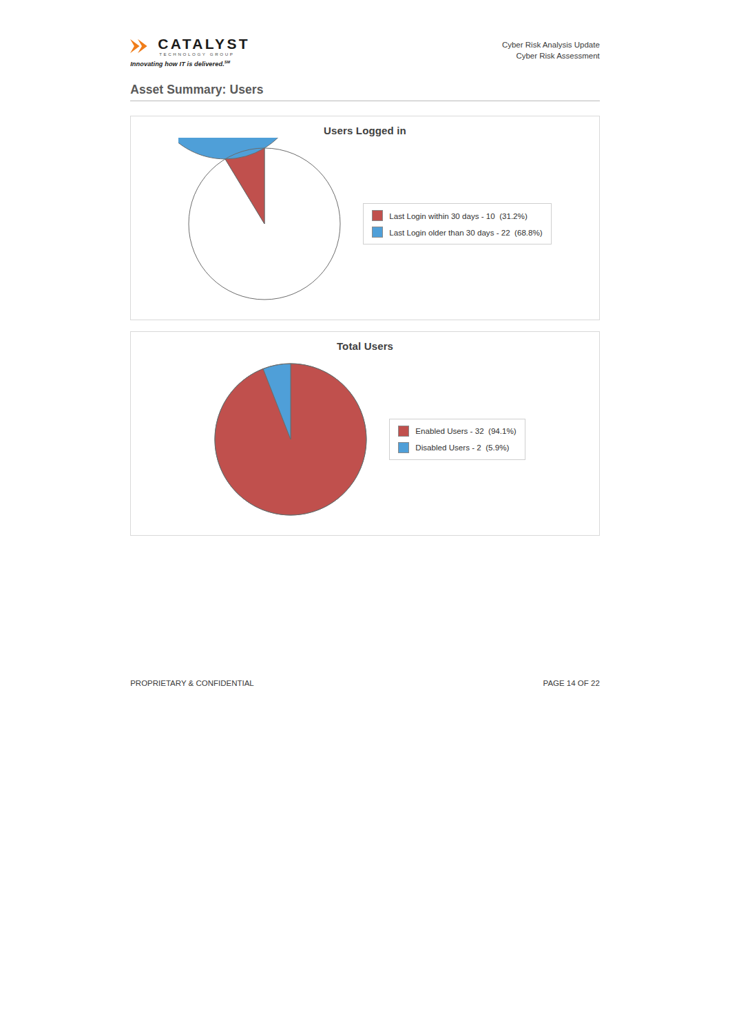CATALYST
TECHNOLOGY GROUP
Innovating how IT is delivered.SM
Cyber Risk Analysis Update
Cyber Risk Assessment
Asset Summary: Users
Users Logged in
Last Login within 30 days - 10 (31.2%)
Last Login older than 30 days - 22 (68.8%)
Total Users
Enabled Users - 32 (94.1%)
Disabled Users - 2 (5.9%)
PROPRIETARY & CONFIDENTIAL
PAGE 14 OF 22